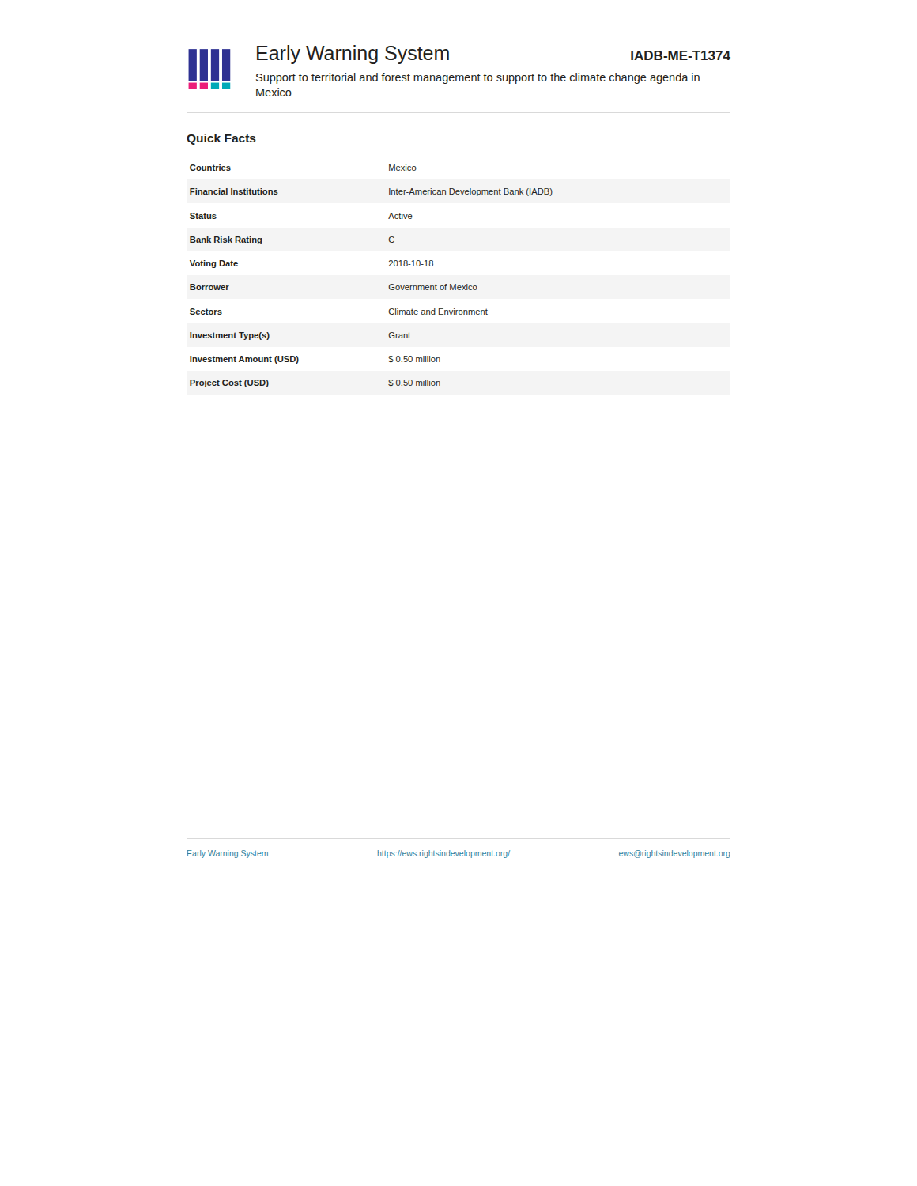Early Warning System
IADB-ME-T1374
Support to territorial and forest management to support to the climate change agenda in Mexico
Quick Facts
| Countries | Mexico |
| Financial Institutions | Inter-American Development Bank (IADB) |
| Status | Active |
| Bank Risk Rating | C |
| Voting Date | 2018-10-18 |
| Borrower | Government of Mexico |
| Sectors | Climate and Environment |
| Investment Type(s) | Grant |
| Investment Amount (USD) | $ 0.50 million |
| Project Cost (USD) | $ 0.50 million |
Early Warning System
https://ews.rightsindevelopment.org/
ews@rightsindevelopment.org